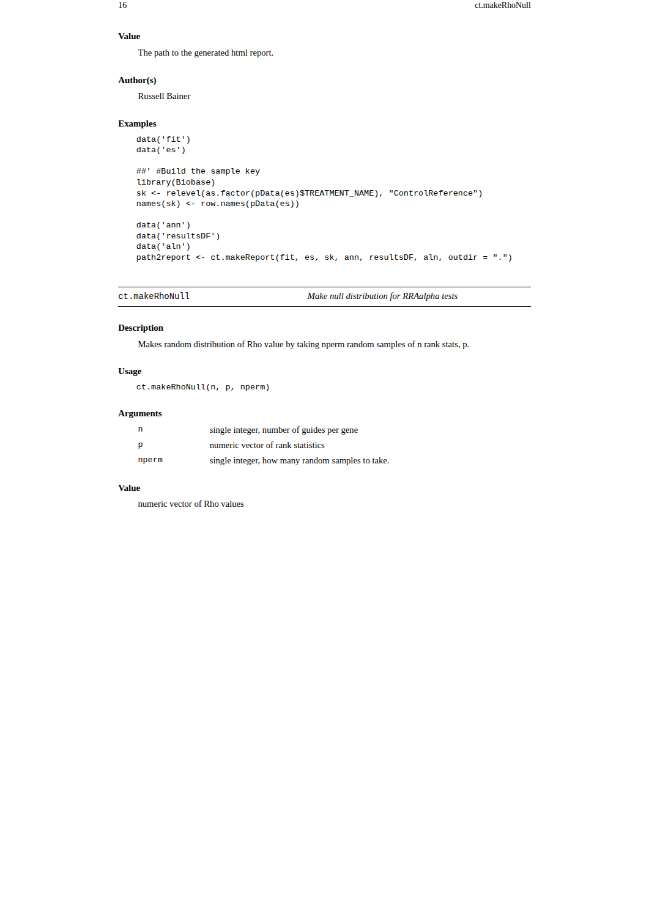16 ct.makeRhoNull
Value
The path to the generated html report.
Author(s)
Russell Bainer
Examples
data('fit')
data('es')

##' #Build the sample key
library(Biobase)
sk <- relevel(as.factor(pData(es)$TREATMENT_NAME), "ControlReference")
names(sk) <- row.names(pData(es))

data('ann')
data('resultsDF')
data('aln')
path2report <- ct.makeReport(fit, es, sk, ann, resultsDF, aln, outdir = ".")
ct.makeRhoNull Make null distribution for RRAalpha tests
Description
Makes random distribution of Rho value by taking nperm random samples of n rank stats, p.
Usage
ct.makeRhoNull(n, p, nperm)
Arguments
n
single integer, number of guides per gene
p
numeric vector of rank statistics
nperm
single integer, how many random samples to take.
Value
numeric vector of Rho values